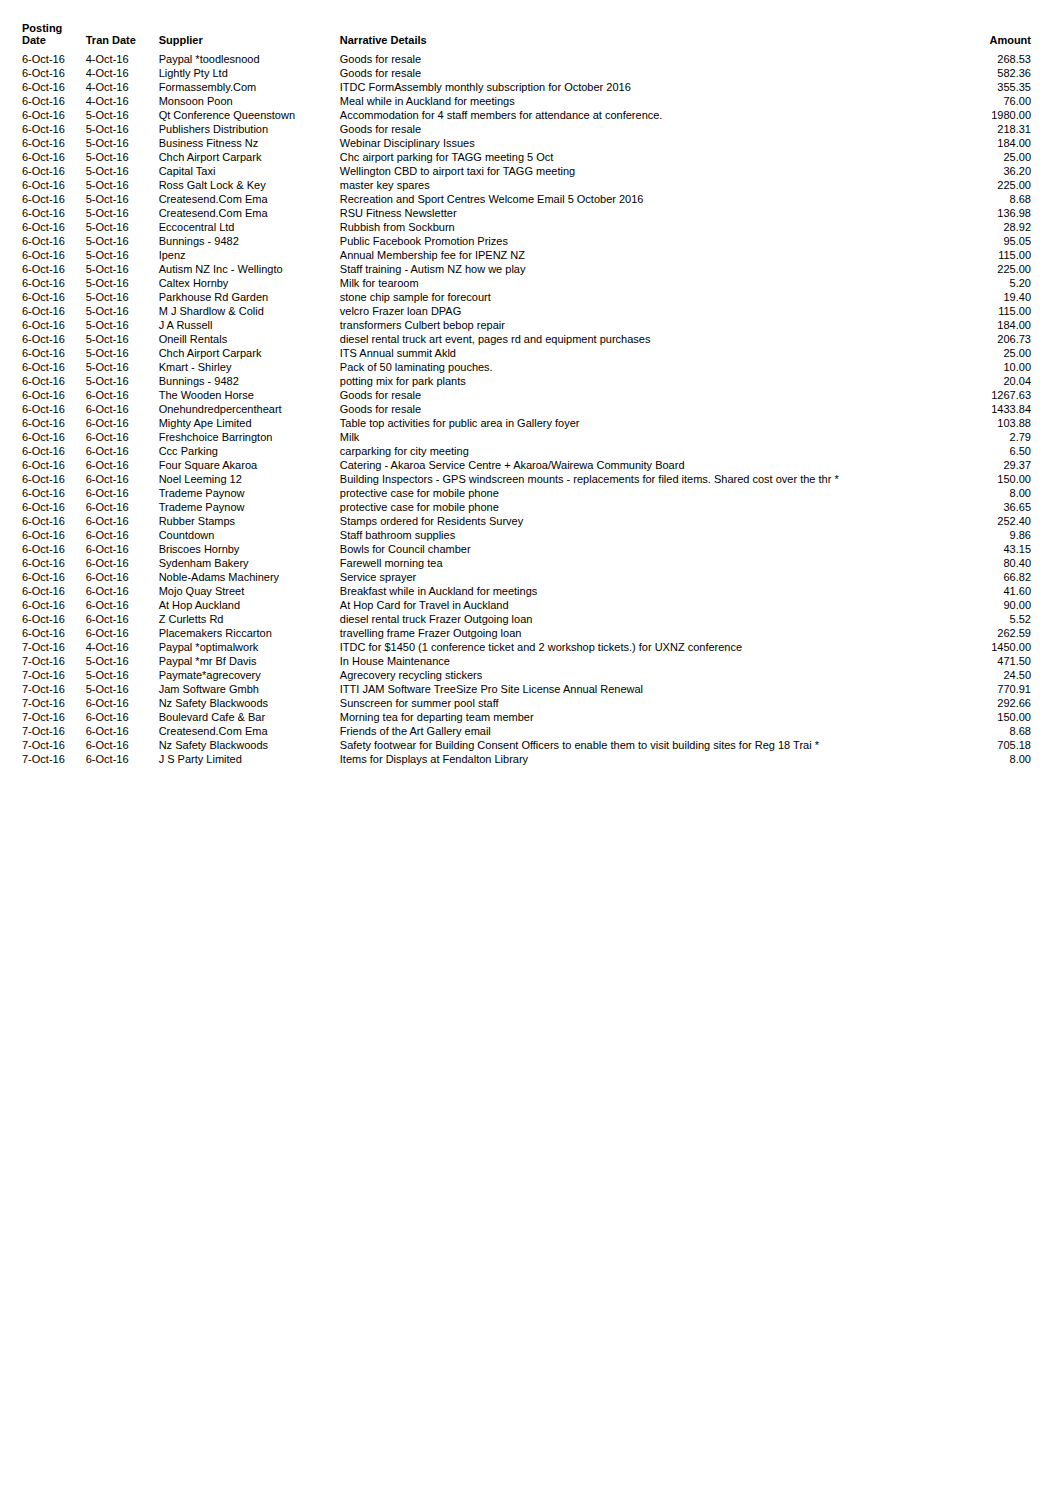| Posting Date | Tran Date | Supplier | Narrative Details | Amount |
| --- | --- | --- | --- | --- |
| 6-Oct-16 | 4-Oct-16 | Paypal *toodlesnood | Goods for resale | 268.53 |
| 6-Oct-16 | 4-Oct-16 | Lightly Pty Ltd | Goods for resale | 582.36 |
| 6-Oct-16 | 4-Oct-16 | Formassembly.Com | ITDC FormAssembly monthly subscription for October 2016 | 355.35 |
| 6-Oct-16 | 4-Oct-16 | Monsoon Poon | Meal while in Auckland for meetings | 76.00 |
| 6-Oct-16 | 5-Oct-16 | Qt Conference Queenstown | Accommodation for 4 staff members for attendance at conference. | 1980.00 |
| 6-Oct-16 | 5-Oct-16 | Publishers Distribution | Goods for resale | 218.31 |
| 6-Oct-16 | 5-Oct-16 | Business Fitness Nz | Webinar Disciplinary Issues | 184.00 |
| 6-Oct-16 | 5-Oct-16 | Chch Airport Carpark | Chc airport parking for TAGG meeting 5 Oct | 25.00 |
| 6-Oct-16 | 5-Oct-16 | Capital Taxi | Wellington CBD to airport taxi for TAGG meeting | 36.20 |
| 6-Oct-16 | 5-Oct-16 | Ross Galt Lock & Key | master key spares | 225.00 |
| 6-Oct-16 | 5-Oct-16 | Createsend.Com Ema | Recreation and Sport Centres Welcome Email 5 October 2016 | 8.68 |
| 6-Oct-16 | 5-Oct-16 | Createsend.Com Ema | RSU Fitness Newsletter | 136.98 |
| 6-Oct-16 | 5-Oct-16 | Eccocentral Ltd | Rubbish from Sockburn | 28.92 |
| 6-Oct-16 | 5-Oct-16 | Bunnings - 9482 | Public Facebook Promotion Prizes | 95.05 |
| 6-Oct-16 | 5-Oct-16 | Ipenz | Annual Membership fee for IPENZ NZ | 115.00 |
| 6-Oct-16 | 5-Oct-16 | Autism NZ Inc - Wellingto | Staff training - Autism NZ how we play | 225.00 |
| 6-Oct-16 | 5-Oct-16 | Caltex Hornby | Milk for tearoom | 5.20 |
| 6-Oct-16 | 5-Oct-16 | Parkhouse Rd Garden | stone chip sample for forecourt | 19.40 |
| 6-Oct-16 | 5-Oct-16 | M J Shardlow & Colid | velcro Frazer loan DPAG | 115.00 |
| 6-Oct-16 | 5-Oct-16 | J A Russell | transformers Culbert bebop repair | 184.00 |
| 6-Oct-16 | 5-Oct-16 | Oneill Rentals | diesel rental truck art event, pages rd and equipment purchases | 206.73 |
| 6-Oct-16 | 5-Oct-16 | Chch Airport Carpark | ITS Annual summit Akld | 25.00 |
| 6-Oct-16 | 5-Oct-16 | Kmart - Shirley | Pack of 50 laminating pouches. | 10.00 |
| 6-Oct-16 | 5-Oct-16 | Bunnings - 9482 | potting mix for park plants | 20.04 |
| 6-Oct-16 | 6-Oct-16 | The Wooden Horse | Goods for resale | 1267.63 |
| 6-Oct-16 | 6-Oct-16 | Onehundredpercentheart | Goods for resale | 1433.84 |
| 6-Oct-16 | 6-Oct-16 | Mighty Ape Limited | Table top activities for public area in Gallery foyer | 103.88 |
| 6-Oct-16 | 6-Oct-16 | Freshchoice Barrington | Milk | 2.79 |
| 6-Oct-16 | 6-Oct-16 | Ccc Parking | carparking for city meeting | 6.50 |
| 6-Oct-16 | 6-Oct-16 | Four Square Akaroa | Catering - Akaroa Service Centre + Akaroa/Wairewa Community Board | 29.37 |
| 6-Oct-16 | 6-Oct-16 | Noel Leeming 12 | Building Inspectors - GPS windscreen mounts - replacements for filed items. Shared cost over the thr * | 150.00 |
| 6-Oct-16 | 6-Oct-16 | Trademe Paynow | protective case for mobile phone | 8.00 |
| 6-Oct-16 | 6-Oct-16 | Trademe Paynow | protective case for mobile phone | 36.65 |
| 6-Oct-16 | 6-Oct-16 | Rubber Stamps | Stamps ordered for Residents Survey | 252.40 |
| 6-Oct-16 | 6-Oct-16 | Countdown | Staff bathroom supplies | 9.86 |
| 6-Oct-16 | 6-Oct-16 | Briscoes Hornby | Bowls for Council chamber | 43.15 |
| 6-Oct-16 | 6-Oct-16 | Sydenham Bakery | Farewell morning tea | 80.40 |
| 6-Oct-16 | 6-Oct-16 | Noble-Adams Machinery | Service sprayer | 66.82 |
| 6-Oct-16 | 6-Oct-16 | Mojo Quay Street | Breakfast while in Auckland for meetings | 41.60 |
| 6-Oct-16 | 6-Oct-16 | At Hop Auckland | At Hop Card for Travel in Auckland | 90.00 |
| 6-Oct-16 | 6-Oct-16 | Z Curletts Rd | diesel rental truck Frazer Outgoing loan | 5.52 |
| 6-Oct-16 | 6-Oct-16 | Placemakers Riccarton | travelling frame Frazer Outgoing loan | 262.59 |
| 7-Oct-16 | 4-Oct-16 | Paypal *optimalwork | ITDC for $1450 (1 conference ticket and 2 workshop tickets.) for UXNZ conference | 1450.00 |
| 7-Oct-16 | 5-Oct-16 | Paypal *mr Bf Davis | In House Maintenance | 471.50 |
| 7-Oct-16 | 5-Oct-16 | Paymate*agrecovery | Agrecovery recycling stickers | 24.50 |
| 7-Oct-16 | 5-Oct-16 | Jam Software Gmbh | ITTI JAM Software TreeSize Pro Site License Annual Renewal | 770.91 |
| 7-Oct-16 | 6-Oct-16 | Nz Safety Blackwoods | Sunscreen for summer pool staff | 292.66 |
| 7-Oct-16 | 6-Oct-16 | Boulevard Cafe & Bar | Morning tea for departing team member | 150.00 |
| 7-Oct-16 | 6-Oct-16 | Createsend.Com Ema | Friends of the Art Gallery email | 8.68 |
| 7-Oct-16 | 6-Oct-16 | Nz Safety Blackwoods | Safety footwear for Building Consent Officers to enable them to visit building sites for Reg 18 Trai * | 705.18 |
| 7-Oct-16 | 6-Oct-16 | J S Party Limited | Items for Displays at Fendalton Library | 8.00 |